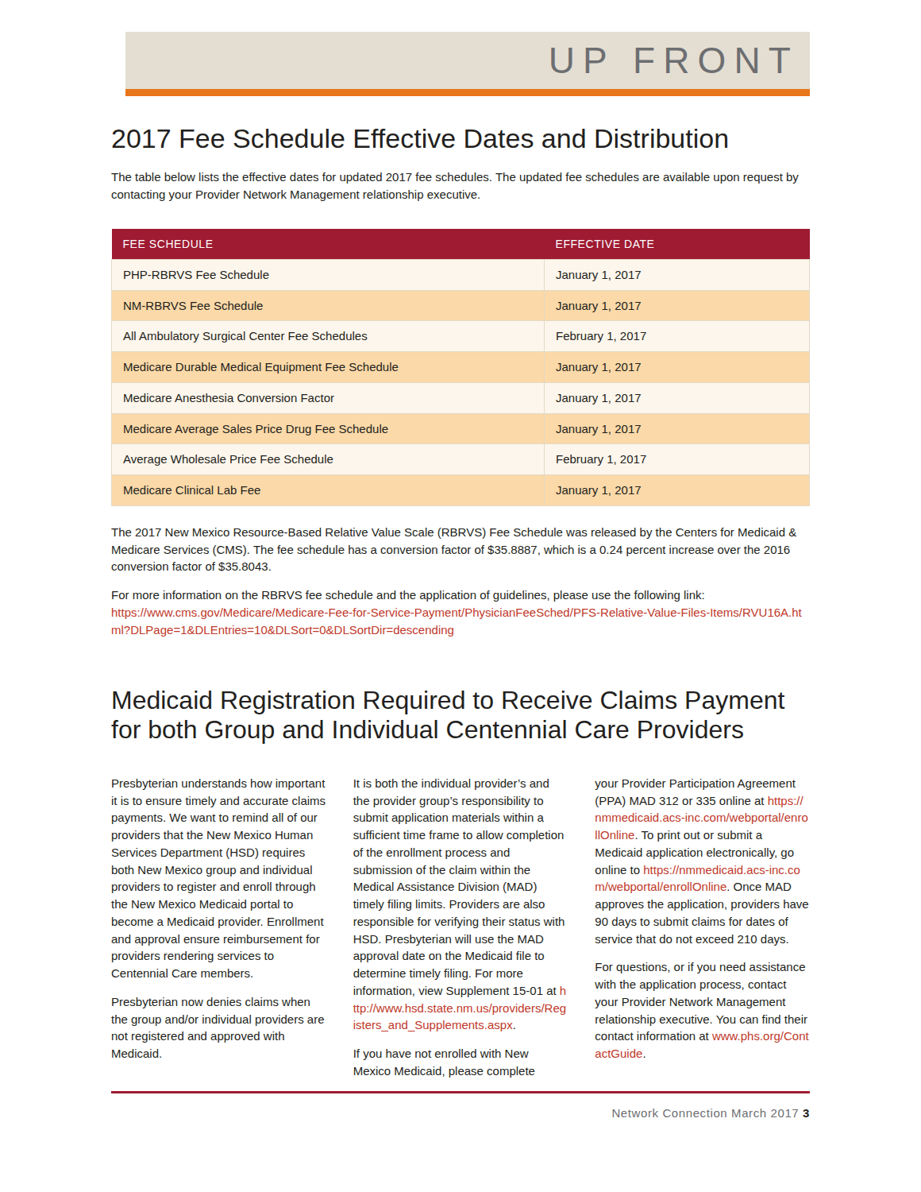Up Front
2017 Fee Schedule Effective Dates and Distribution
The table below lists the effective dates for updated 2017 fee schedules. The updated fee schedules are available upon request by contacting your Provider Network Management relationship executive.
| Fee Schedule | Effective Date |
| --- | --- |
| PHP-RBRVS Fee Schedule | January 1, 2017 |
| NM-RBRVS Fee Schedule | January 1, 2017 |
| All Ambulatory Surgical Center Fee Schedules | February 1, 2017 |
| Medicare Durable Medical Equipment Fee Schedule | January 1, 2017 |
| Medicare Anesthesia Conversion Factor | January 1, 2017 |
| Medicare Average Sales Price Drug Fee Schedule | January 1, 2017 |
| Average Wholesale Price Fee Schedule | February 1, 2017 |
| Medicare Clinical Lab Fee | January 1, 2017 |
The 2017 New Mexico Resource-Based Relative Value Scale (RBRVS) Fee Schedule was released by the Centers for Medicaid & Medicare Services (CMS). The fee schedule has a conversion factor of $35.8887, which is a 0.24 percent increase over the 2016 conversion factor of $35.8043.
For more information on the RBRVS fee schedule and the application of guidelines, please use the following link:
https://www.cms.gov/Medicare/Medicare-Fee-for-Service-Payment/PhysicianFeeSched/PFS-Relative-Value-Files-Items/RVU16A.html?DLPage=1&DLEntries=10&DLSort=0&DLSortDir=descending
Medicaid Registration Required to Receive Claims Payment for both Group and Individual Centennial Care Providers
Presbyterian understands how important it is to ensure timely and accurate claims payments. We want to remind all of our providers that the New Mexico Human Services Department (HSD) requires both New Mexico group and individual providers to register and enroll through the New Mexico Medicaid portal to become a Medicaid provider. Enrollment and approval ensure reimbursement for providers rendering services to Centennial Care members.
Presbyterian now denies claims when the group and/or individual providers are not registered and approved with Medicaid.
It is both the individual provider’s and the provider group’s responsibility to submit application materials within a sufficient time frame to allow completion of the enrollment process and submission of the claim within the Medical Assistance Division (MAD) timely filing limits. Providers are also responsible for verifying their status with HSD. Presbyterian will use the MAD approval date on the Medicaid file to determine timely filing. For more information, view Supplement 15-01 at http://www.hsd.state.nm.us/providers/Registers_and_Supplements.aspx.
If you have not enrolled with New Mexico Medicaid, please complete
your Provider Participation Agreement (PPA) MAD 312 or 335 online at https://nmmedicaid.acs-inc.com/webportal/enrollOnline. To print out or submit a Medicaid application electronically, go online to https://nmmedicaid.acs-inc.com/webportal/enrollOnline. Once MAD approves the application, providers have 90 days to submit claims for dates of service that do not exceed 210 days.
For questions, or if you need assistance with the application process, contact your Provider Network Management relationship executive. You can find their contact information at www.phs.org/ContactGuide.
Network Connection March 2017 3